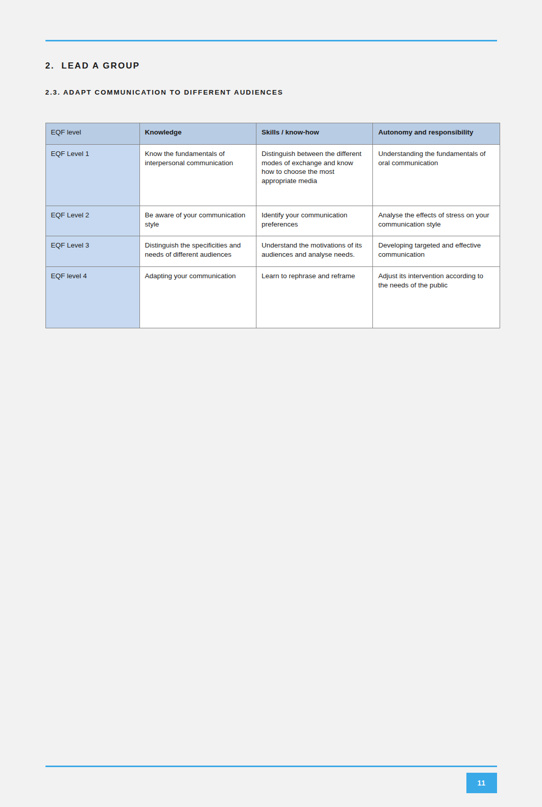2. Lead a group
2.3. Adapt communication to different audiences
| EQF level | Knowledge | Skills / know-how | Autonomy and responsibility |
| --- | --- | --- | --- |
| EQF Level 1 | Know the fundamentals of interpersonal communication | Distinguish between the different modes of exchange and know how to choose the most appropriate media | Understanding the fundamentals of oral communication |
| EQF Level 2 | Be aware of your communication style | Identify your communication preferences | Analyse the effects of stress on your communication style |
| EQF Level 3 | Distinguish the specificities and needs of different audiences | Understand the motivations of its audiences and analyse needs. | Developing targeted and effective communication |
| EQF level 4 | Adapting your communication | Learn to rephrase and reframe | Adjust its intervention according to the needs of the public |
11